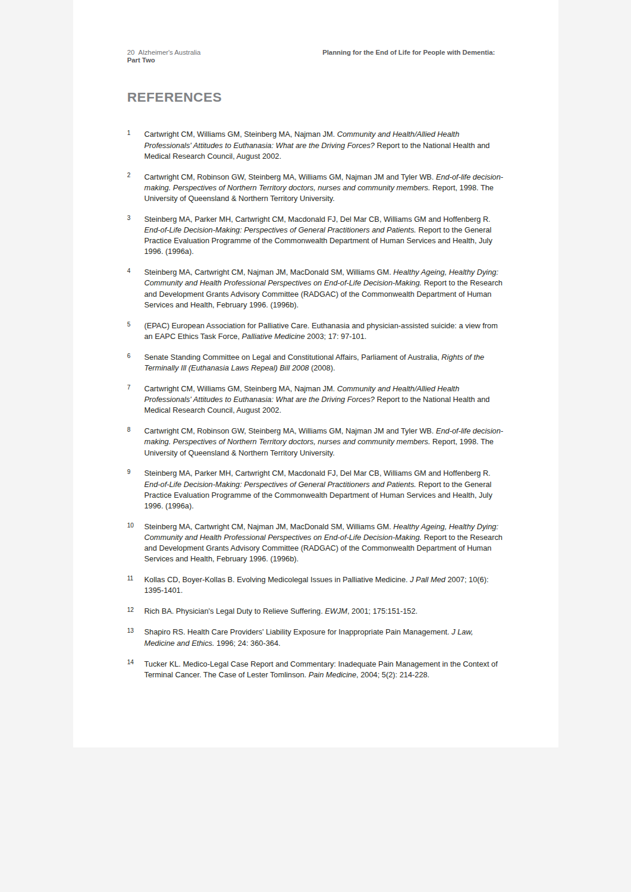20 Alzheimer's Australia Planning for the End of Life for People with Dementia: Part Two
REFERENCES
Cartwright CM, Williams GM, Steinberg MA, Najman JM. Community and Health/Allied Health Professionals' Attitudes to Euthanasia: What are the Driving Forces? Report to the National Health and Medical Research Council, August 2002.
Cartwright CM, Robinson GW, Steinberg MA, Williams GM, Najman JM and Tyler WB. End-of-life decision-making. Perspectives of Northern Territory doctors, nurses and community members. Report, 1998. The University of Queensland & Northern Territory University.
Steinberg MA, Parker MH, Cartwright CM, Macdonald FJ, Del Mar CB, Williams GM and Hoffenberg R. End-of-Life Decision-Making: Perspectives of General Practitioners and Patients. Report to the General Practice Evaluation Programme of the Commonwealth Department of Human Services and Health, July 1996. (1996a).
Steinberg MA, Cartwright CM, Najman JM, MacDonald SM, Williams GM. Healthy Ageing, Healthy Dying: Community and Health Professional Perspectives on End-of-Life Decision-Making. Report to the Research and Development Grants Advisory Committee (RADGAC) of the Commonwealth Department of Human Services and Health, February 1996. (1996b).
(EPAC) European Association for Palliative Care. Euthanasia and physician-assisted suicide: a view from an EAPC Ethics Task Force, Palliative Medicine 2003; 17: 97-101.
Senate Standing Committee on Legal and Constitutional Affairs, Parliament of Australia, Rights of the Terminally Ill (Euthanasia Laws Repeal) Bill 2008 (2008).
Cartwright CM, Williams GM, Steinberg MA, Najman JM. Community and Health/Allied Health Professionals' Attitudes to Euthanasia: What are the Driving Forces? Report to the National Health and Medical Research Council, August 2002.
Cartwright CM, Robinson GW, Steinberg MA, Williams GM, Najman JM and Tyler WB. End-of-life decision-making. Perspectives of Northern Territory doctors, nurses and community members. Report, 1998. The University of Queensland & Northern Territory University.
Steinberg MA, Parker MH, Cartwright CM, Macdonald FJ, Del Mar CB, Williams GM and Hoffenberg R. End-of-Life Decision-Making: Perspectives of General Practitioners and Patients. Report to the General Practice Evaluation Programme of the Commonwealth Department of Human Services and Health, July 1996. (1996a).
Steinberg MA, Cartwright CM, Najman JM, MacDonald SM, Williams GM. Healthy Ageing, Healthy Dying: Community and Health Professional Perspectives on End-of-Life Decision-Making. Report to the Research and Development Grants Advisory Committee (RADGAC) of the Commonwealth Department of Human Services and Health, February 1996. (1996b).
Kollas CD, Boyer-Kollas B. Evolving Medicolegal Issues in Palliative Medicine. J Pall Med 2007; 10(6): 1395-1401.
Rich BA. Physician's Legal Duty to Relieve Suffering. EWJM, 2001; 175:151-152.
Shapiro RS. Health Care Providers' Liability Exposure for Inappropriate Pain Management. J Law, Medicine and Ethics. 1996; 24: 360-364.
Tucker KL. Medico-Legal Case Report and Commentary: Inadequate Pain Management in the Context of Terminal Cancer. The Case of Lester Tomlinson. Pain Medicine, 2004; 5(2): 214-228.